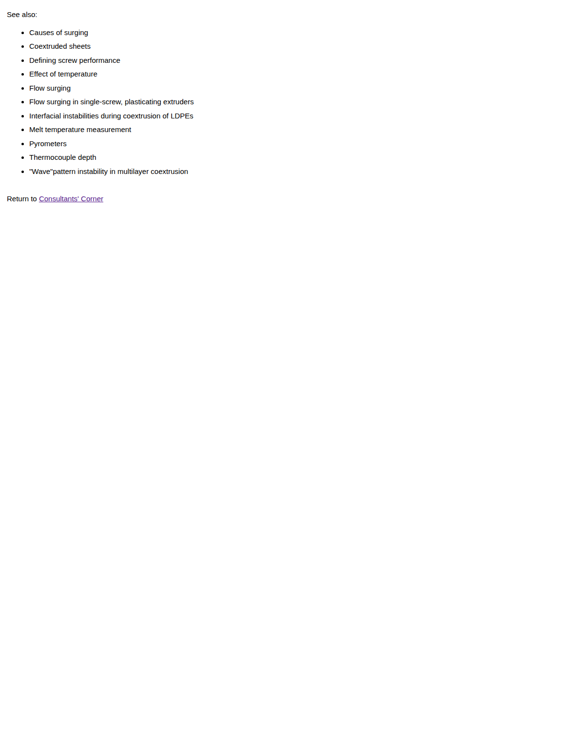See also:
Causes of surging
Coextruded sheets
Defining screw performance
Effect of temperature
Flow surging
Flow surging in single-screw, plasticating extruders
Interfacial instabilities during coextrusion of LDPEs
Melt temperature measurement
Pyrometers
Thermocouple depth
"Wave"pattern instability in multilayer coextrusion
Return to Consultants' Corner